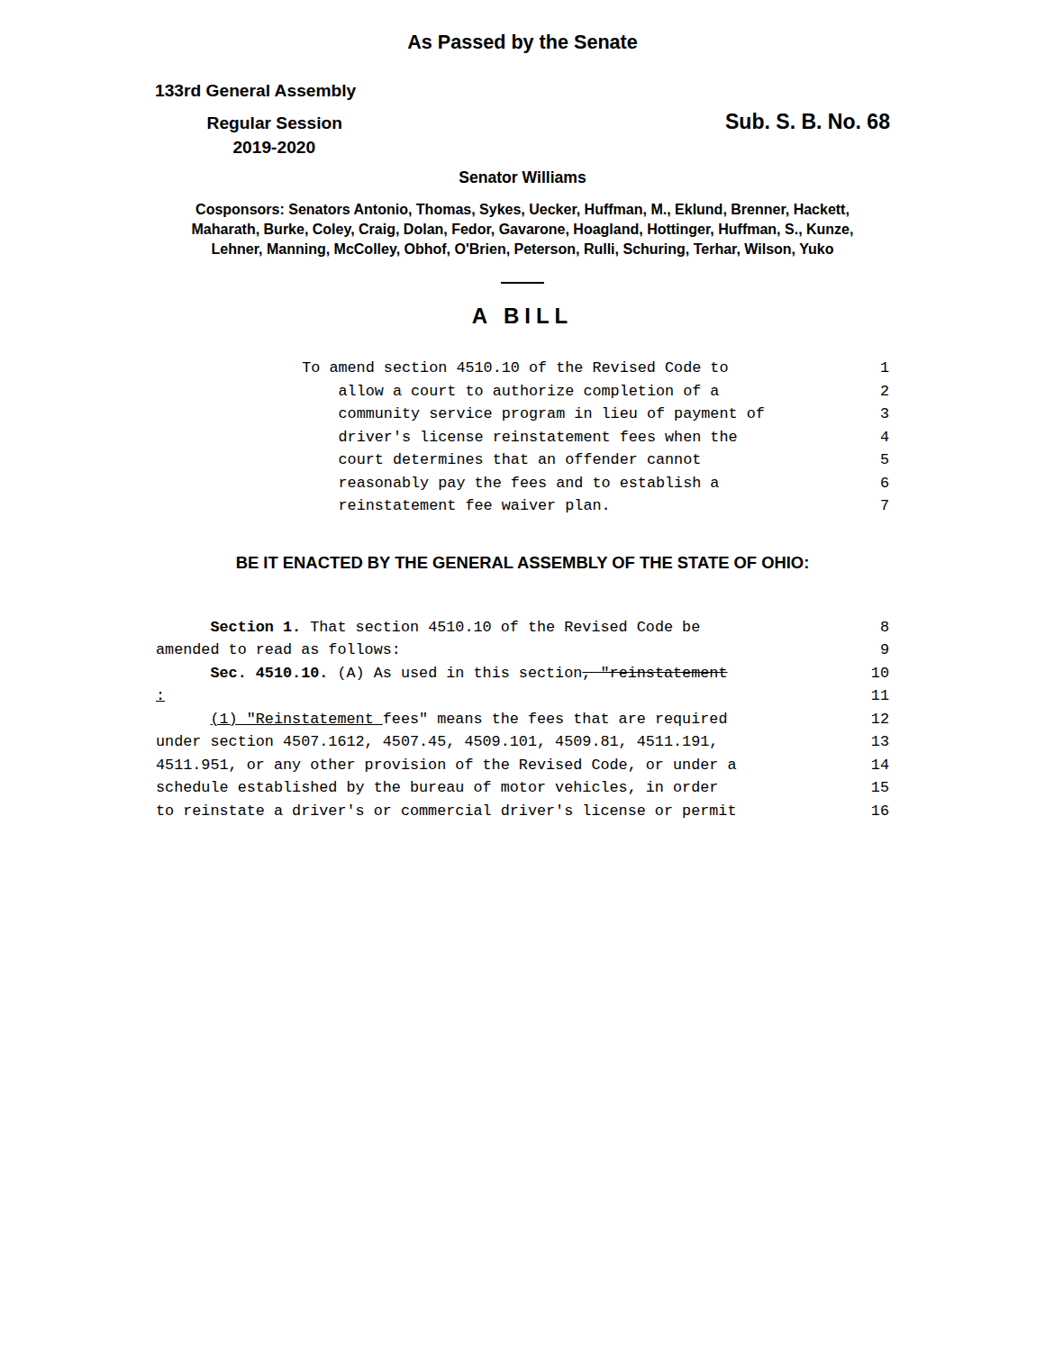As Passed by the Senate
133rd General Assembly
Regular Session Sub. S. B. No. 68
2019-2020
Senator Williams
Cosponsors: Senators Antonio, Thomas, Sykes, Uecker, Huffman, M., Eklund, Brenner, Hackett, Maharath, Burke, Coley, Craig, Dolan, Fedor, Gavarone, Hoagland, Hottinger, Huffman, S., Kunze, Lehner, Manning, McColley, Obhof, O'Brien, Peterson, Rulli, Schuring, Terhar, Wilson, Yuko
A BILL
| To amend section 4510.10 of the Revised Code to | 1 |
| allow a court to authorize completion of a | 2 |
| community service program in lieu of payment of | 3 |
| driver's license reinstatement fees when the | 4 |
| court determines that an offender cannot | 5 |
| reasonably pay the fees and to establish a | 6 |
| reinstatement fee waiver plan. | 7 |
BE IT ENACTED BY THE GENERAL ASSEMBLY OF THE STATE OF OHIO:
| Section 1. That section 4510.10 of the Revised Code be | 8 |
| amended to read as follows: | 9 |
| Sec. 4510.10. (A) As used in this section , "reinstatement | 10 |
| : | 11 |
| (1) "Reinstatement fees" means the fees that are required | 12 |
| under section 4507.1612, 4507.45, 4509.101, 4509.81, 4511.191, | 13 |
| 4511.951, or any other provision of the Revised Code, or under a | 14 |
| schedule established by the bureau of motor vehicles, in order | 15 |
| to reinstate a driver's or commercial driver's license or permit | 16 |